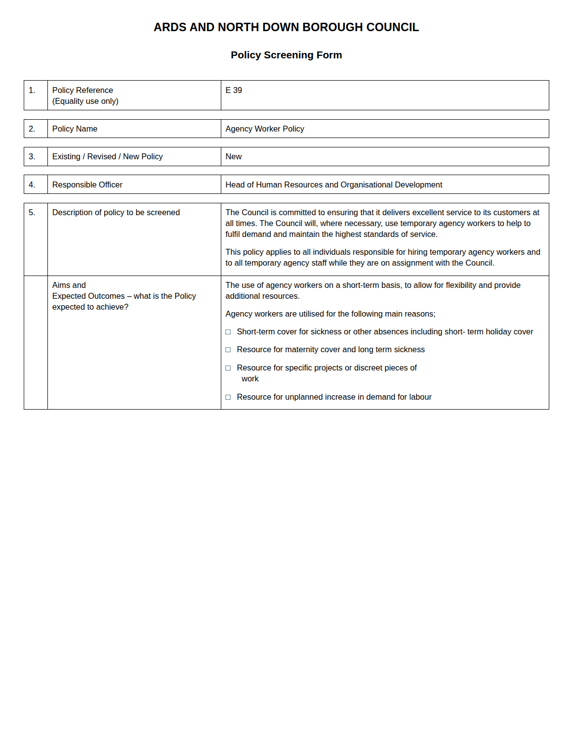ARDS AND NORTH DOWN BOROUGH COUNCIL
Policy Screening Form
| 1. | Policy Reference (Equality use only) | E 39 |
| 2. | Policy Name | Agency Worker Policy |
| 3. | Existing / Revised / New Policy | New |
| 4. | Responsible Officer | Head of Human Resources and Organisational Development |
| 5. | Description of policy to be screened | The Council is committed to ensuring that it delivers excellent service to its customers at all times. The Council will, where necessary, use temporary agency workers to help to fulfil demand and maintain the highest standards of service. This policy applies to all individuals responsible for hiring temporary agency workers and to all temporary agency staff while they are on assignment with the Council. |
| | Aims and Expected Outcomes – what is the Policy expected to achieve? | The use of agency workers on a short-term basis, to allow for flexibility and provide additional resources. Agency workers are utilised for the following main reasons; Short-term cover for sickness or other absences including short- term holiday cover Resource for maternity cover and long term sickness Resource for specific projects or discreet pieces of work Resource for unplanned increase in demand for labour |